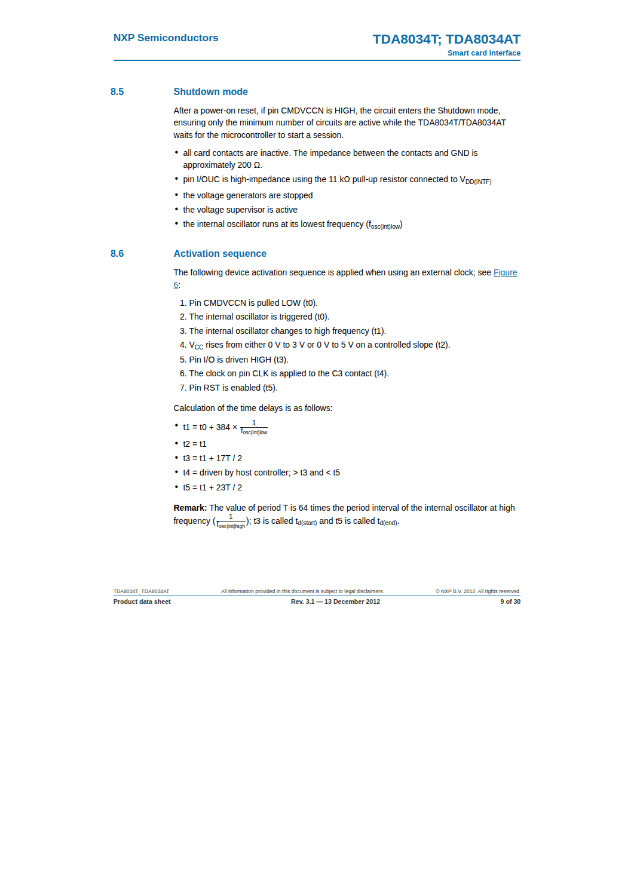NXP Semiconductors
TDA8034T; TDA8034AT
Smart card interface
8.5 Shutdown mode
After a power-on reset, if pin CMDVCCN is HIGH, the circuit enters the Shutdown mode, ensuring only the minimum number of circuits are active while the TDA8034T/TDA8034AT waits for the microcontroller to start a session.
all card contacts are inactive. The impedance between the contacts and GND is approximately 200 Ω.
pin I/OUC is high-impedance using the 11 kΩ pull-up resistor connected to VDD(INTF)
the voltage generators are stopped
the voltage supervisor is active
the internal oscillator runs at its lowest frequency (fosc(int)low)
8.6 Activation sequence
The following device activation sequence is applied when using an external clock; see Figure 6:
Pin CMDVCCN is pulled LOW (t0).
The internal oscillator is triggered (t0).
The internal oscillator changes to high frequency (t1).
VCC rises from either 0 V to 3 V or 0 V to 5 V on a controlled slope (t2).
Pin I/O is driven HIGH (t3).
The clock on pin CLK is applied to the C3 contact (t4).
Pin RST is enabled (t5).
Calculation of the time delays is as follows:
t1 = t0 + 384 × 1 fosc(int)low
t2 = t1
t3 = t1 + 17T / 2
t4 = driven by host controller; > t3 and < t5
t5 = t1 + 23T / 2
Remark: The value of period T is 64 times the period interval of the internal oscillator at high frequency (1 fosc(int)high); t3 is called td(start) and t5 is called td(end).
TDA8034T_TDA8034AT All information provided in this document is subject to legal disclaimers. © NXP B.V. 2012. All rights reserved.
Product data sheet Rev. 3.1 — 13 December 2012 9 of 30